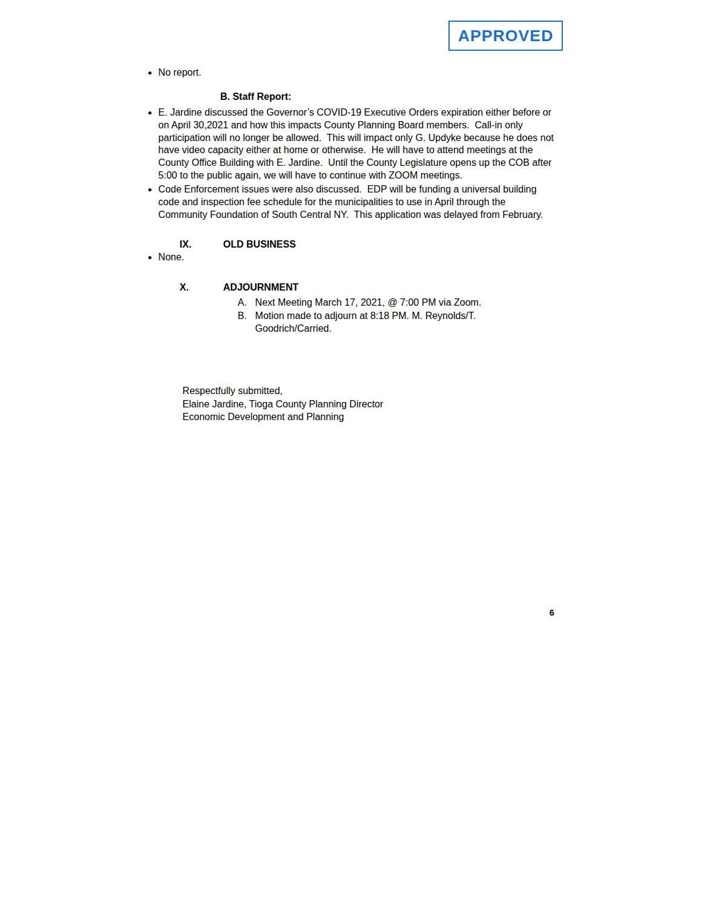APPROVED
No report.
B. Staff Report:
E. Jardine discussed the Governor’s COVID-19 Executive Orders expiration either before or on April 30,2021 and how this impacts County Planning Board members. Call-in only participation will no longer be allowed. This will impact only G. Updyke because he does not have video capacity either at home or otherwise. He will have to attend meetings at the County Office Building with E. Jardine. Until the County Legislature opens up the COB after 5:00 to the public again, we will have to continue with ZOOM meetings.
Code Enforcement issues were also discussed. EDP will be funding a universal building code and inspection fee schedule for the municipalities to use in April through the Community Foundation of South Central NY. This application was delayed from February.
IX.
OLD BUSINESS
None.
X.
ADJOURNMENT
A. Next Meeting March 17, 2021, @ 7:00 PM via Zoom.
B. Motion made to adjourn at 8:18 PM. M. Reynolds/T. Goodrich/Carried.
Respectfully submitted,
Elaine Jardine, Tioga County Planning Director
Economic Development and Planning
6